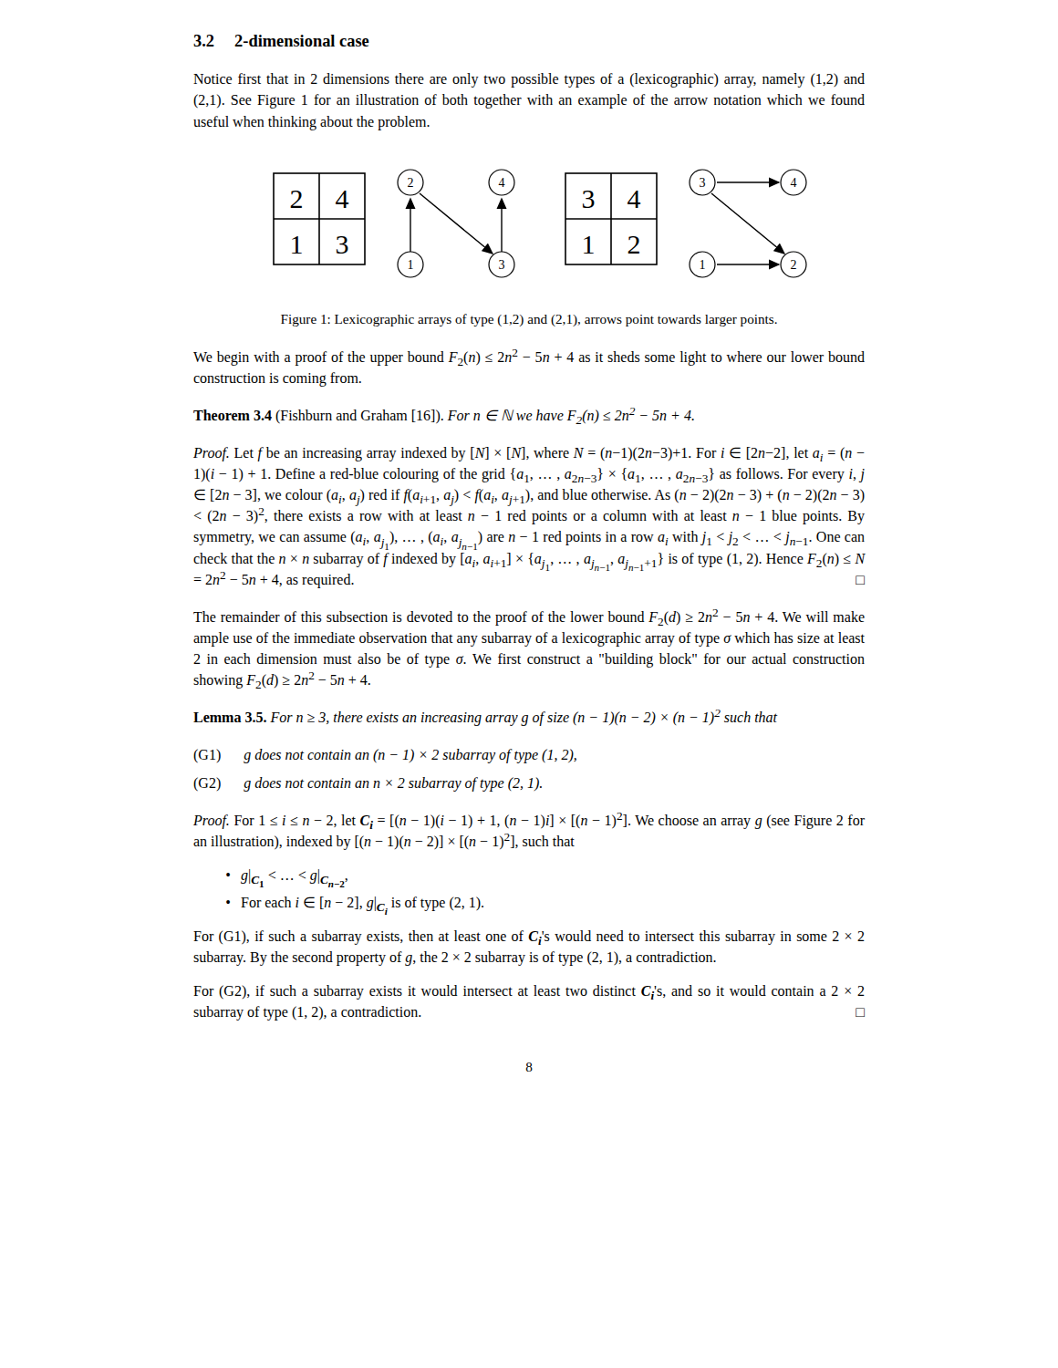3.22-dimensional case
Notice first that in 2 dimensions there are only two possible types of a (lexicographic) array, namely (1,2) and (2,1). See Figure 1 for an illustration of both together with an example of the arrow notation which we found useful when thinking about the problem.
2 4 1 3 2 4 1 3 3 4 1 2 3 4 1 2
Figure 1: Lexicographic arrays of type (1,2) and (2,1), arrows point towards larger points.
We begin with a proof of the upper bound F2(n) ≤ 2n2 − 5n + 4 as it sheds some light to where our lower bound construction is coming from.
Theorem 3.4 (Fishburn and Graham [16]). For n ∈ ℕ we have F2(n) ≤ 2n2 − 5n + 4.
Proof. Let f be an increasing array indexed by [N] × [N], where N = (n−1)(2n−3)+1. For i ∈ [2n−2], let ai = (n − 1)(i − 1) + 1. Define a red-blue colouring of the grid {a1, … , a2n−3} × {a1, … , a2n−3} as follows. For every i, j ∈ [2n − 3], we colour (ai, aj) red if f(ai+1, aj) < f(ai, aj+1), and blue otherwise. As (n − 2)(2n − 3) + (n − 2)(2n − 3) < (2n − 3)2, there exists a row with at least n − 1 red points or a column with at least n − 1 blue points. By symmetry, we can assume (ai, aj1), … , (ai, ajn−1) are n − 1 red points in a row ai with j1 < j2 < … < jn−1. One can check that the n × n subarray of f indexed by [ai, ai+1] × {aj1, … , ajn−1, ajn−1+1} is of type (1, 2). Hence F2(n) ≤ N = 2n2 − 5n + 4, as required. □
The remainder of this subsection is devoted to the proof of the lower bound F2(d) ≥ 2n2 − 5n + 4. We will make ample use of the immediate observation that any subarray of a lexicographic array of type σ which has size at least 2 in each dimension must also be of type σ. We first construct a "building block" for our actual construction showing F2(d) ≥ 2n2 − 5n + 4.
Lemma 3.5. For n ≥ 3, there exists an increasing array g of size (n − 1)(n − 2) × (n − 1)2 such that
(G1) g does not contain an (n − 1) × 2 subarray of type (1, 2),
(G2) g does not contain an n × 2 subarray of type (2, 1).
Proof. For 1 ≤ i ≤ n − 2, let Ci = [(n − 1)(i − 1) + 1, (n − 1)i] × [(n − 1)2]. We choose an array g (see Figure 2 for an illustration), indexed by [(n − 1)(n − 2)] × [(n − 1)2], such that
g|C1 < … < g|Cn−2,
For each i ∈ [n − 2], g|Ci is of type (2, 1).
For (G1), if such a subarray exists, then at least one of Ci's would need to intersect this subarray in some 2 × 2 subarray. By the second property of g, the 2 × 2 subarray is of type (2, 1), a contradiction.
For (G2), if such a subarray exists it would intersect at least two distinct Ci's, and so it would contain a 2 × 2 subarray of type (1, 2), a contradiction. □
8